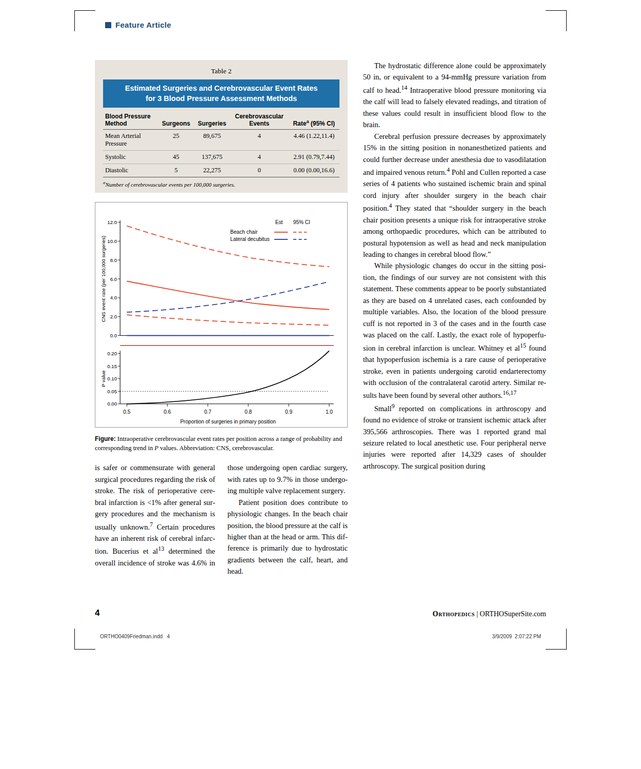Feature Article
Table 2
Estimated Surgeries and Cerebrovascular Event Rates
for 3 Blood Pressure Assessment Methods
| Blood Pressure Method | Surgeons | Surgeries | Cerebrovascular Events | Rate a (95% CI) |
| --- | --- | --- | --- | --- |
| Mean Arterial Pressure | 25 | 89,675 | 4 | 4.46 (1.22,11.4) |
| Systolic | 45 | 137,675 | 4 | 2.91 (0.79,7.44) |
| Diastolic | 5 | 22,275 | 0 | 0.00 (0.00,16.6) |
aNumber of cerebrovascular events per 100,000 surgeries.
12.0 10.0 8.0 6.0 4.0 2.0 0.0 CNS event rate (per 100,000 surgeries) Est 95% CI Beach chair Lateral decubitus 0.20 0.15 0.10 0.05 0.00 P value 0.5 0.6 0.7 0.8 0.9 1.0 Proportion of surgeries in primary position
Figure: Intraoperative cerebrovascular event rates per position across a range of probability and corresponding trend in P values. Abbreviation: CNS, cerebrovascular.
is safer or commensurate with general surgical procedures regarding the risk of stroke. The risk of perioperative cerebral infarction is <1% after general surgery procedures and the mechanism is usually unknown.7 Certain procedures have an inherent risk of cerebral infarction. Bucerius et al13 determined the overall incidence of stroke was 4.6% in those undergoing open cardiac surgery, with rates up to 9.7% in those undergoing multiple valve replacement surgery.
Patient position does contribute to physiologic changes. In the beach chair position, the blood pressure at the calf is higher than at the head or arm. This difference is primarily due to hydrostatic gradients between the calf, heart, and head.
The hydrostatic difference alone could be approximately 50 in, or equivalent to a 94-mmHg pressure variation from calf to head.14 Intraoperative blood pressure monitoring via the calf will lead to falsely elevated readings, and titration of these values could result in insufficient blood flow to the brain.
Cerebral perfusion pressure decreases by approximately 15% in the sitting position in nonanesthetized patients and could further decrease under anesthesia due to vasodilatation and impaired venous return.4 Pohl and Cullen reported a case series of 4 patients who sustained ischemic brain and spinal cord injury after shoulder surgery in the beach chair position.4 They stated that “shoulder surgery in the beach chair position presents a unique risk for intraoperative stroke among orthopaedic procedures, which can be attributed to postural hypotension as well as head and neck manipulation leading to changes in cerebral blood flow.”
While physiologic changes do occur in the sitting position, the findings of our survey are not consistent with this statement. These comments appear to be poorly substantiated as they are based on 4 unrelated cases, each confounded by multiple variables. Also, the location of the blood pressure cuff is not reported in 3 of the cases and in the fourth case was placed on the calf. Lastly, the exact role of hypoperfusion in cerebral infarction is unclear. Whitney et al15 found that hypoperfusion ischemia is a rare cause of perioperative stroke, even in patients undergoing carotid endarterectomy with occlusion of the contralateral carotid artery. Similar results have been found by several other authors.16,17
Small9 reported on complications in arthroscopy and found no evidence of stroke or transient ischemic attack after 395,566 arthroscopies. There was 1 reported grand mal seizure related to local anesthetic use. Four peripheral nerve injuries were reported after 14,329 cases of shoulder arthroscopy. The surgical position during
4
Orthopedics | ORTHOSuperSite.com
ORTHO0409Friedman.indd 4
3/9/2009 2:07:22 PM